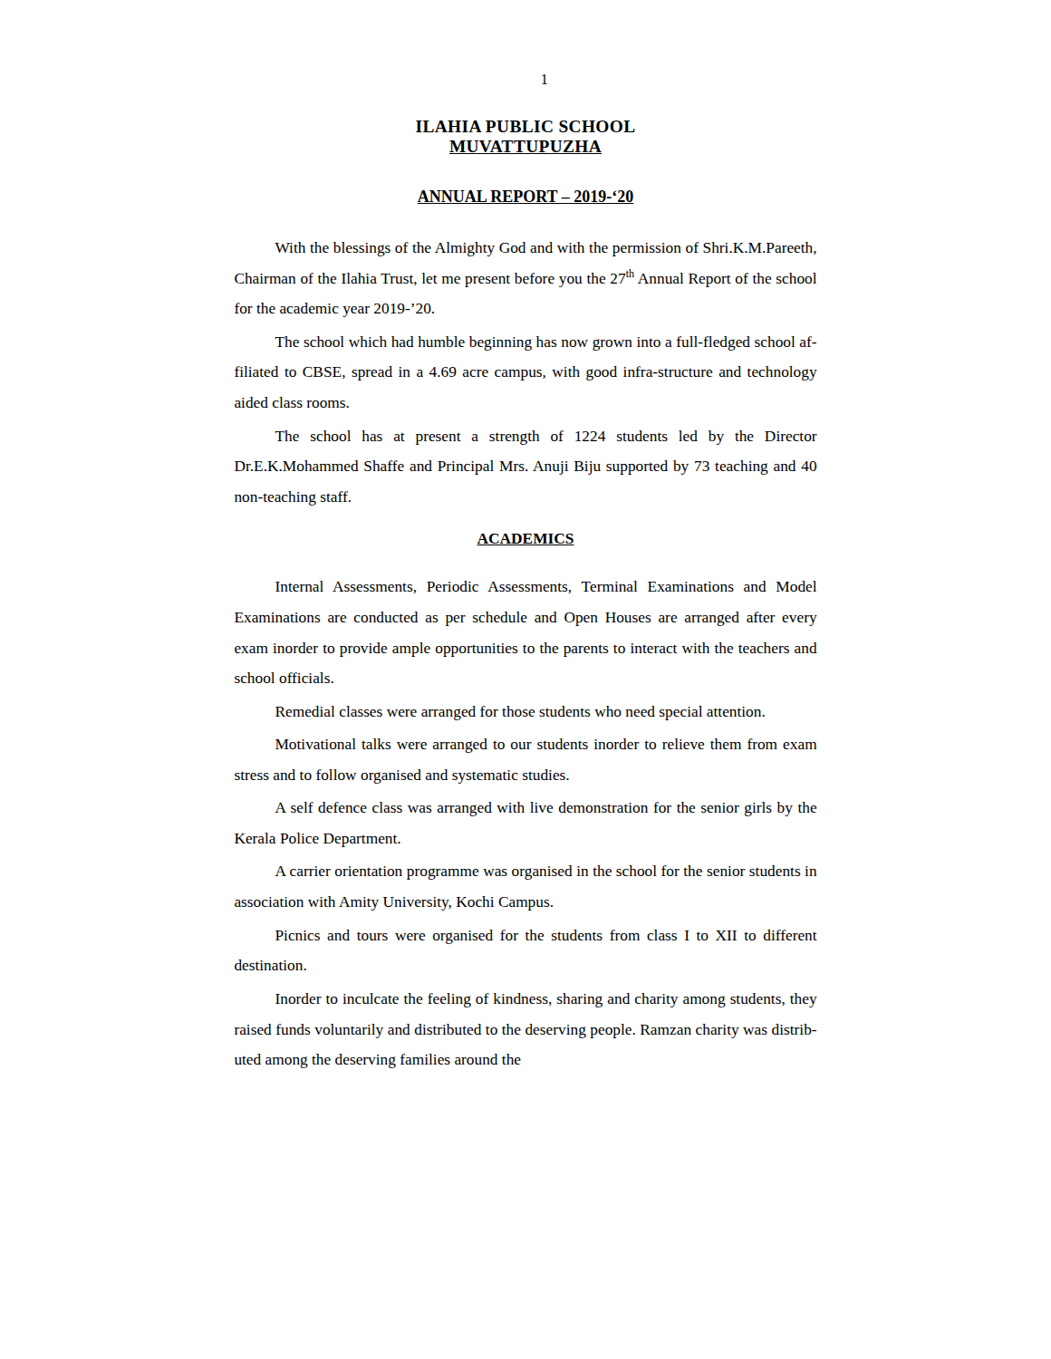1
ILAHIA PUBLIC SCHOOL MUVATTUPUZHA
ANNUAL REPORT – 2019-‘20
With the blessings of the Almighty God and with the permission of Shri.K.M.Pareeth, Chairman of the Ilahia Trust, let me present before you the 27th Annual Report of the school for the academic year 2019-’20.
The school which had humble beginning has now grown into a full-fledged school affiliated to CBSE, spread in a 4.69 acre campus, with good infra-structure and technology aided class rooms.
The school has at present a strength of 1224 students led by the Director Dr.E.K.Mohammed Shaffe and Principal Mrs. Anuji Biju supported by 73 teaching and 40 non-teaching staff.
ACADEMICS
Internal Assessments, Periodic Assessments, Terminal Examinations and Model Examinations are conducted as per schedule and Open Houses are arranged after every exam inorder to provide ample opportunities to the parents to interact with the teachers and school officials.
Remedial classes were arranged for those students who need special attention.
Motivational talks were arranged to our students inorder to relieve them from exam stress and to follow organised and systematic studies.
A self defence class was arranged with live demonstration for the senior girls by the Kerala Police Department.
A carrier orientation programme was organised in the school for the senior students in association with Amity University, Kochi Campus.
Picnics and tours were organised for the students from class I to XII to different destination.
Inorder to inculcate the feeling of kindness, sharing and charity among students, they raised funds voluntarily and distributed to the deserving people. Ramzan charity was distributed among the deserving families around the